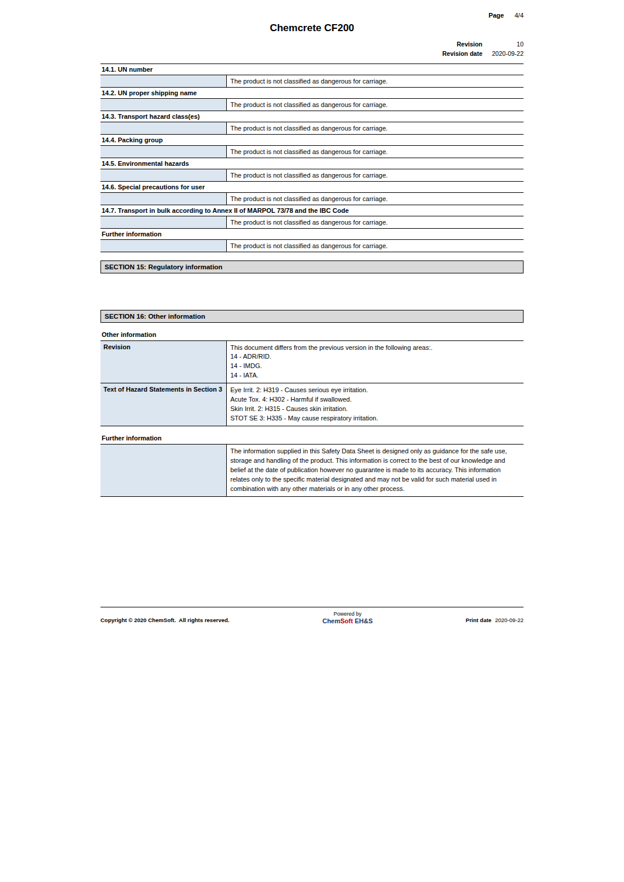Page4/4
Chemcrete CF200
Revision 10
Revision date 2020-09-22
14.1. UN number
The product is not classified as dangerous for carriage.
14.2. UN proper shipping name
The product is not classified as dangerous for carriage.
14.3. Transport hazard class(es)
The product is not classified as dangerous for carriage.
14.4. Packing group
The product is not classified as dangerous for carriage.
14.5. Environmental hazards
The product is not classified as dangerous for carriage.
14.6. Special precautions for user
The product is not classified as dangerous for carriage.
14.7. Transport in bulk according to Annex II of MARPOL 73/78 and the IBC Code
The product is not classified as dangerous for carriage.
Further information
The product is not classified as dangerous for carriage.
SECTION 15: Regulatory information
SECTION 16: Other information
Other information
Revision
This document differs from the previous version in the following areas:.
14 - ADR/RID.
14 - IMDG.
14 - IATA.
Text of Hazard Statements in Section 3
Eye Irrit. 2: H319 - Causes serious eye irritation.
Acute Tox. 4: H302 - Harmful if swallowed.
Skin Irrit. 2: H315 - Causes skin irritation.
STOT SE 3: H335 - May cause respiratory irritation.
Further information
The information supplied in this Safety Data Sheet is designed only as guidance for the safe use, storage and handling of the product. This information is correct to the best of our knowledge and belief at the date of publication however no guarantee is made to its accuracy. This information relates only to the specific material designated and may not be valid for such material used in combination with any other materials or in any other process.
Copyright © 2020 ChemSoft. All rights reserved.
Powered by
Chem Soft EH&S
Print date2020-09-22